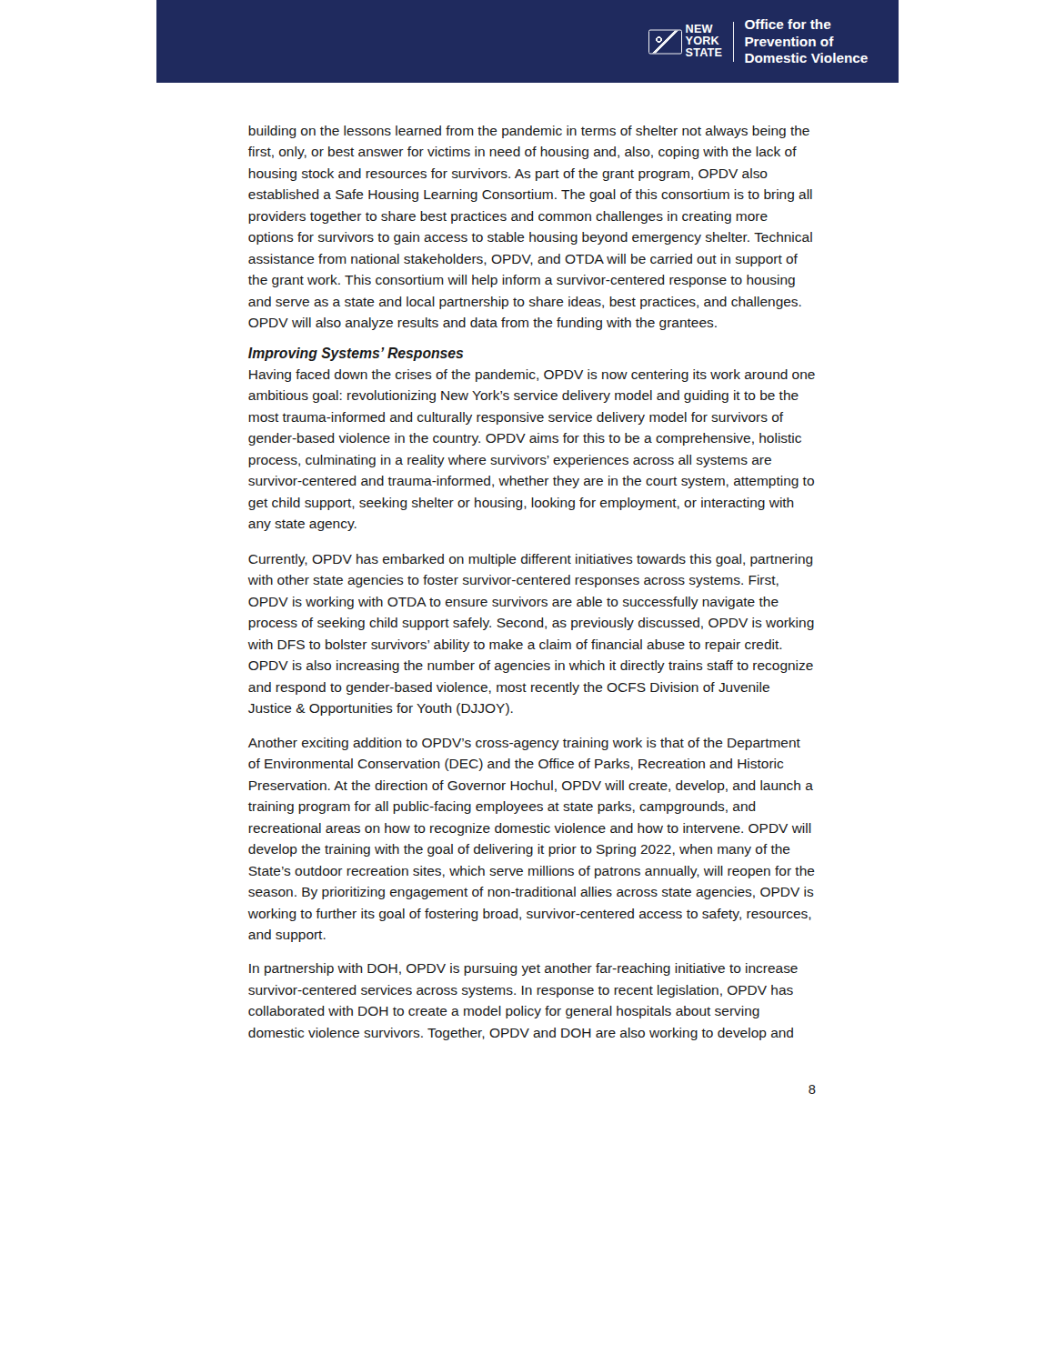NEW
YORK
STATE
Office for the
Prevention of
Domestic Violence
building on the lessons learned from the pandemic in terms of shelter not always being the first, only, or best answer for victims in need of housing and, also, coping with the lack of housing stock and resources for survivors. As part of the grant program, OPDV also established a Safe Housing Learning Consortium. The goal of this consortium is to bring all providers together to share best practices and common challenges in creating more options for survivors to gain access to stable housing beyond emergency shelter. Technical assistance from national stakeholders, OPDV, and OTDA will be carried out in support of the grant work. This consortium will help inform a survivor-centered response to housing and serve as a state and local partnership to share ideas, best practices, and challenges. OPDV will also analyze results and data from the funding with the grantees.
Improving Systems’ Responses
Having faced down the crises of the pandemic, OPDV is now centering its work around one ambitious goal: revolutionizing New York’s service delivery model and guiding it to be the most trauma-informed and culturally responsive service delivery model for survivors of gender-based violence in the country. OPDV aims for this to be a comprehensive, holistic process, culminating in a reality where survivors’ experiences across all systems are survivor-centered and trauma-informed, whether they are in the court system, attempting to get child support, seeking shelter or housing, looking for employment, or interacting with any state agency.
Currently, OPDV has embarked on multiple different initiatives towards this goal, partnering with other state agencies to foster survivor-centered responses across systems. First, OPDV is working with OTDA to ensure survivors are able to successfully navigate the process of seeking child support safely. Second, as previously discussed, OPDV is working with DFS to bolster survivors’ ability to make a claim of financial abuse to repair credit. OPDV is also increasing the number of agencies in which it directly trains staff to recognize and respond to gender-based violence, most recently the OCFS Division of Juvenile Justice & Opportunities for Youth (DJJOY).
Another exciting addition to OPDV’s cross-agency training work is that of the Department of Environmental Conservation (DEC) and the Office of Parks, Recreation and Historic Preservation. At the direction of Governor Hochul, OPDV will create, develop, and launch a training program for all public-facing employees at state parks, campgrounds, and recreational areas on how to recognize domestic violence and how to intervene. OPDV will develop the training with the goal of delivering it prior to Spring 2022, when many of the State’s outdoor recreation sites, which serve millions of patrons annually, will reopen for the season. By prioritizing engagement of non-traditional allies across state agencies, OPDV is working to further its goal of fostering broad, survivor-centered access to safety, resources, and support.
In partnership with DOH, OPDV is pursuing yet another far-reaching initiative to increase survivor-centered services across systems. In response to recent legislation, OPDV has collaborated with DOH to create a model policy for general hospitals about serving domestic violence survivors. Together, OPDV and DOH are also working to develop and
8